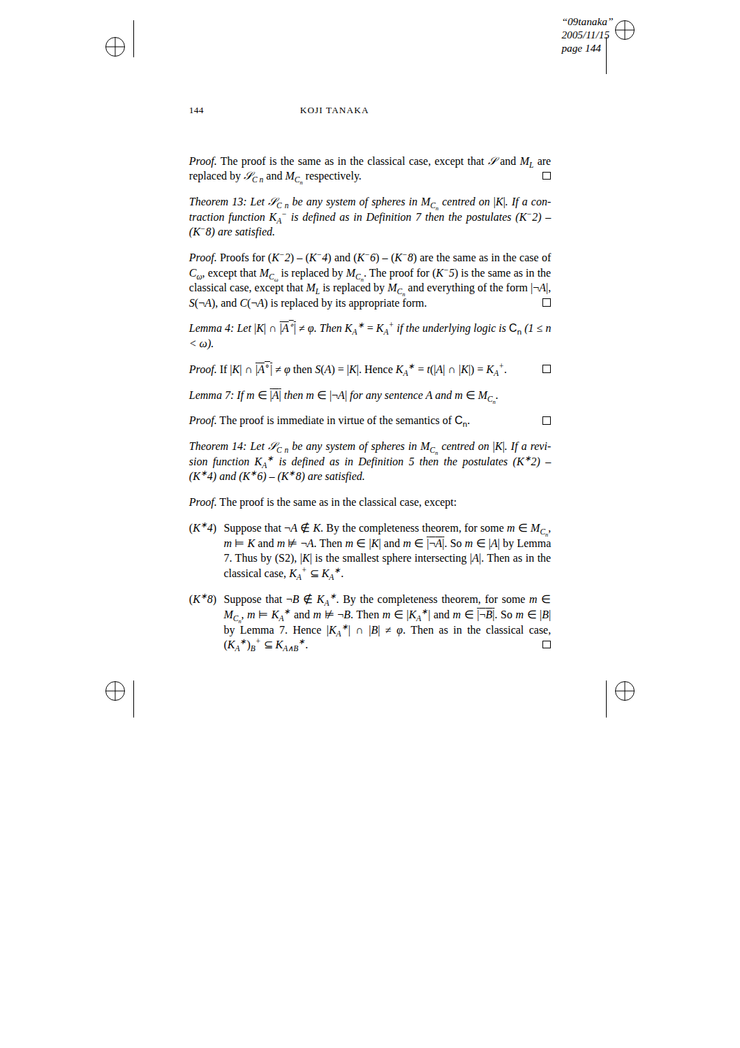“09tanaka”
2005/11/15
page 144
144 KOJI TANAKA
Proof. The proof is the same as in the classical case, except that 𝒮 and ML are replaced by 𝒮C n and MCn respectively.
Theorem 13: Let 𝒮C n be any system of spheres in MCn centred on |K|. If a contraction function KA− is defined as in Definition 7 then the postulates (K−2) – (K−8) are satisfied.
Proof. Proofs for (K−2) – (K−4) and (K−6) – (K−8) are the same as in the case of Cω, except that MCω is replaced by MCn. The proof for (K−5) is the same as in the classical case, except that ML is replaced by MCn and everything of the form |¬A|, S(¬A), and C(¬A) is replaced by its appropriate form.
Lemma 4: Let |K| ∩ |A∘| ≠ φ. Then KA∗ = KA+ if the underlying logic is Cn (1 ≤ n < ω).
Proof. If |K| ∩ |A∘| ≠ φ then S(A) = |K|. Hence KA∗ = t(|A| ∩ |K|) = KA+.
Lemma 7: If m ∈ |A| then m ∈ |¬A| for any sentence A and m ∈ MCn.
Proof. The proof is immediate in virtue of the semantics of Cn.
Theorem 14: Let 𝒮C n be any system of spheres in MCn centred on |K|. If a revision function KA∗ is defined as in Definition 5 then the postulates (K∗2) – (K∗4) and (K∗6) – (K∗8) are satisfied.
Proof. The proof is the same as in the classical case, except:
(K∗4) Suppose that ¬A ∉ K. By the completeness theorem, for some m ∈ MCn, m ⊨ K and m ⊭ ¬A. Then m ∈ |K| and m ∈ |¬A|. So m ∈ |A| by Lemma 7. Thus by (S2), |K| is the smallest sphere intersecting |A|. Then as in the classical case, KA+ ⊆ KA∗.
(K∗8) Suppose that ¬B ∉ KA∗. By the completeness theorem, for some m ∈ MCn, m ⊨ KA∗ and m ⊭ ¬B. Then m ∈ |KA∗| and m ∈ |¬B|. So m ∈ |B| by Lemma 7. Hence |KA∗| ∩ |B| ≠ φ. Then as in the classical case, (KA∗)B+ ⊆ KA∧B∗.